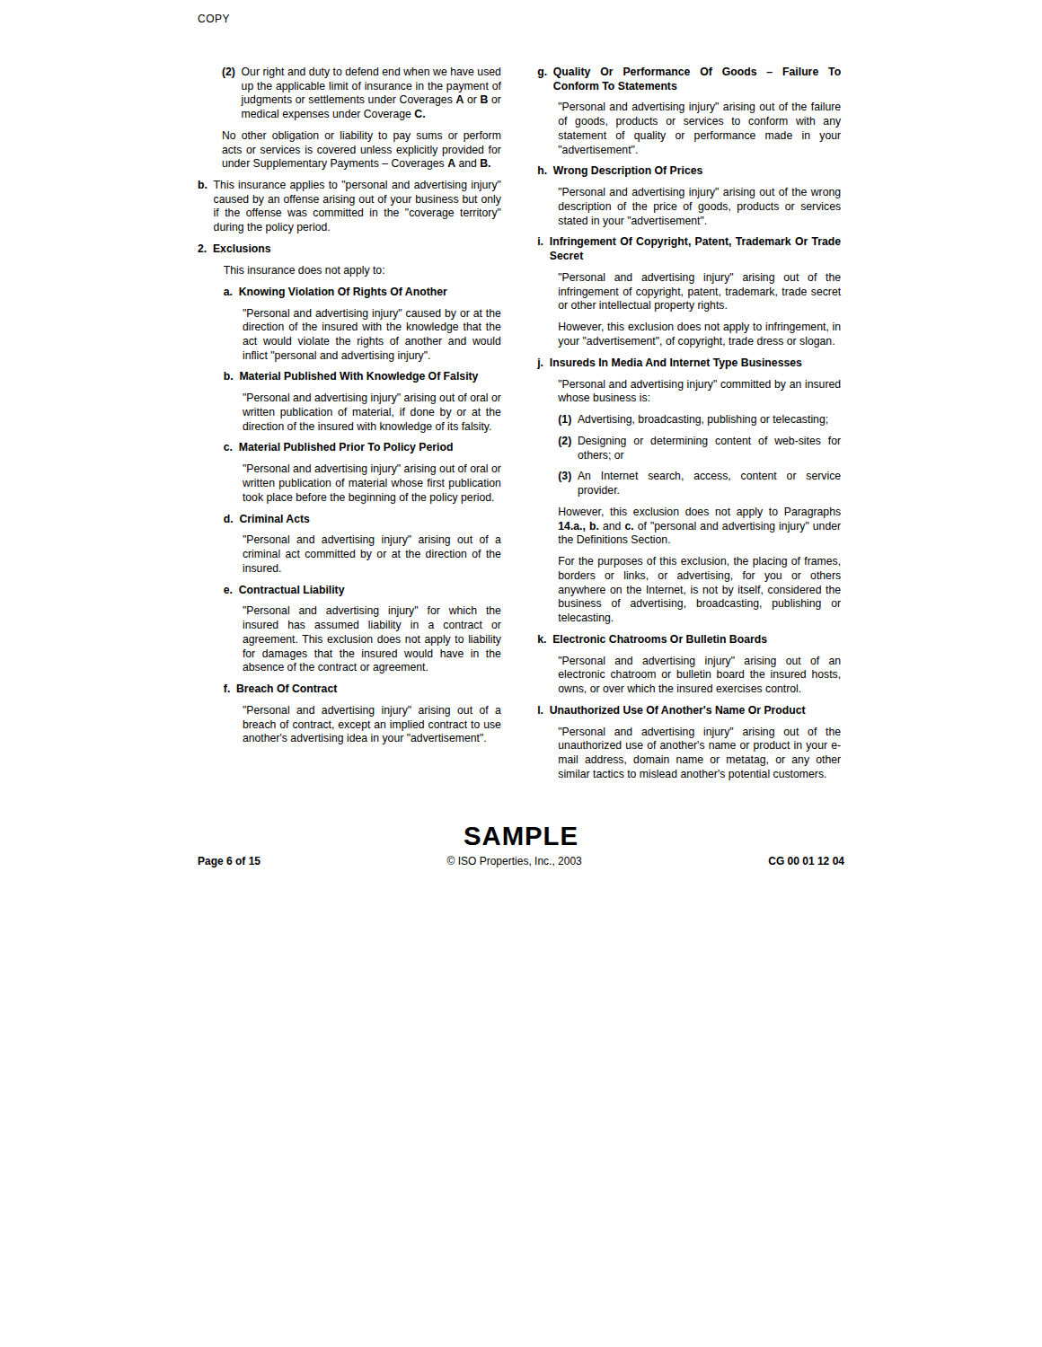COPY
(2)
Our right and duty to defend end when we have used up the applicable limit of insurance in the payment of judgments or settlements under Coverages A or B or medical expenses under Coverage C.
No other obligation or liability to pay sums or perform acts or services is covered unless explicitly provided for under Supplementary Payments – Coverages A and B.
b.
This insurance applies to "personal and advertising injury" caused by an offense arising out of your business but only if the offense was committed in the "coverage territory" during the policy period.
2.
Exclusions
This insurance does not apply to:
a.
Knowing Violation Of Rights Of Another
"Personal and advertising injury" caused by or at the direction of the insured with the knowledge that the act would violate the rights of another and would inflict "personal and advertising injury".
b.
Material Published With Knowledge Of Falsity
"Personal and advertising injury" arising out of oral or written publication of material, if done by or at the direction of the insured with knowledge of its falsity.
c.
Material Published Prior To Policy Period
"Personal and advertising injury" arising out of oral or written publication of material whose first publication took place before the beginning of the policy period.
d.
Criminal Acts
"Personal and advertising injury" arising out of a criminal act committed by or at the direction of the insured.
e.
Contractual Liability
"Personal and advertising injury" for which the insured has assumed liability in a contract or agreement. This exclusion does not apply to liability for damages that the insured would have in the absence of the contract or agreement.
f.
Breach Of Contract
"Personal and advertising injury" arising out of a breach of contract, except an implied contract to use another's advertising idea in your "advertisement".
g.
Quality Or Performance Of Goods – Failure To Conform To Statements
"Personal and advertising injury" arising out of the failure of goods, products or services to conform with any statement of quality or performance made in your "advertisement".
h.
Wrong Description Of Prices
"Personal and advertising injury" arising out of the wrong description of the price of goods, products or services stated in your "advertisement".
i.
Infringement Of Copyright, Patent, Trademark Or Trade Secret
"Personal and advertising injury" arising out of the infringement of copyright, patent, trademark, trade secret or other intellectual property rights.
However, this exclusion does not apply to infringement, in your "advertisement", of copyright, trade dress or slogan.
j.
Insureds In Media And Internet Type Businesses
"Personal and advertising injury" committed by an insured whose business is:
(1)
Advertising, broadcasting, publishing or telecasting;
(2)
Designing or determining content of web-sites for others; or
(3)
An Internet search, access, content or service provider.
However, this exclusion does not apply to Paragraphs 14.a., b. and c. of "personal and advertising injury" under the Definitions Section.
For the purposes of this exclusion, the placing of frames, borders or links, or advertising, for you or others anywhere on the Internet, is not by itself, considered the business of advertising, broadcasting, publishing or telecasting.
k.
Electronic Chatrooms Or Bulletin Boards
"Personal and advertising injury" arising out of an electronic chatroom or bulletin board the insured hosts, owns, or over which the insured exercises control.
l.
Unauthorized Use Of Another's Name Or Product
"Personal and advertising injury" arising out of the unauthorized use of another's name or product in your e-mail address, domain name or metatag, or any other similar tactics to mislead another's potential customers.
SAMPLE
Page 6 of 15
© ISO Properties, Inc., 2003
CG 00 01 12 04